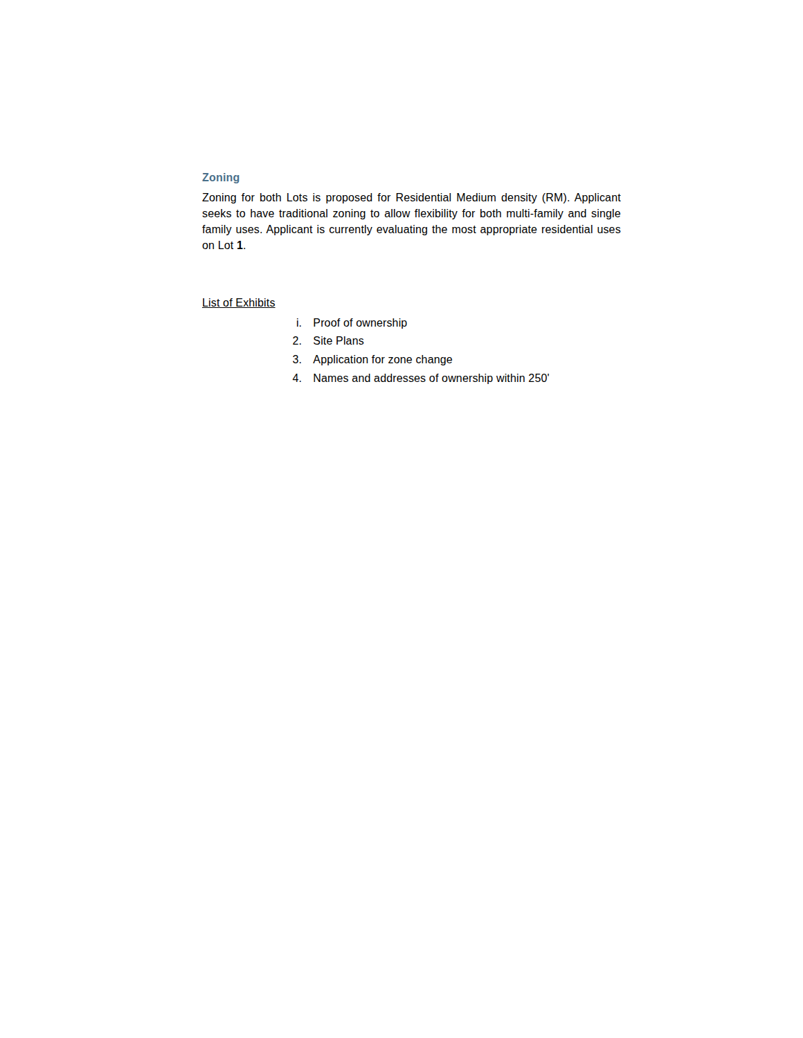Zoning
Zoning for both Lots is proposed for Residential Medium density (RM). Applicant seeks to have traditional zoning to allow flexibility for both multi-family and single family uses. Applicant is currently evaluating the most appropriate residential uses on Lot 1.
List of Exhibits
Proof of ownership
Site Plans
Application for zone change
Names and addresses of ownership within 250'